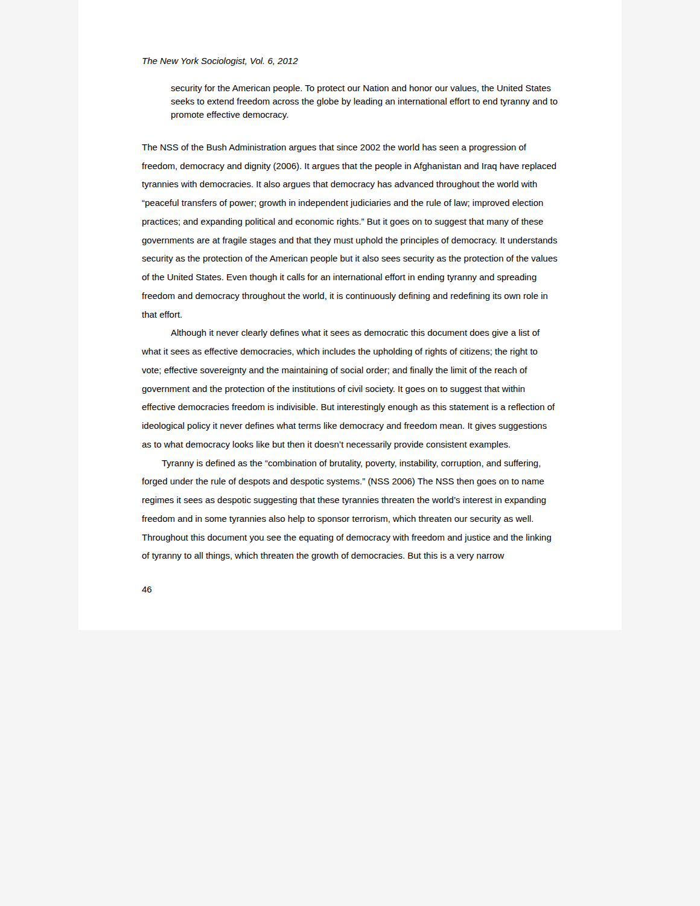The New York Sociologist, Vol. 6, 2012
security for the American people. To protect our Nation and honor our values, the United States seeks to extend freedom across the globe by leading an international effort to end tyranny and to promote effective democracy.
The NSS of the Bush Administration argues that since 2002 the world has seen a progression of freedom, democracy and dignity (2006). It argues that the people in Afghanistan and Iraq have replaced tyrannies with democracies. It also argues that democracy has advanced throughout the world with “peaceful transfers of power; growth in independent judiciaries and the rule of law; improved election practices; and expanding political and economic rights.” But it goes on to suggest that many of these governments are at fragile stages and that they must uphold the principles of democracy. It understands security as the protection of the American people but it also sees security as the protection of the values of the United States. Even though it calls for an international effort in ending tyranny and spreading freedom and democracy throughout the world, it is continuously defining and redefining its own role in that effort.
Although it never clearly defines what it sees as democratic this document does give a list of what it sees as effective democracies, which includes the upholding of rights of citizens; the right to vote; effective sovereignty and the maintaining of social order; and finally the limit of the reach of government and the protection of the institutions of civil society. It goes on to suggest that within effective democracies freedom is indivisible. But interestingly enough as this statement is a reflection of ideological policy it never defines what terms like democracy and freedom mean. It gives suggestions as to what democracy looks like but then it doesn’t necessarily provide consistent examples.
Tyranny is defined as the “combination of brutality, poverty, instability, corruption, and suffering, forged under the rule of despots and despotic systems.” (NSS 2006) The NSS then goes on to name regimes it sees as despotic suggesting that these tyrannies threaten the world’s interest in expanding freedom and in some tyrannies also help to sponsor terrorism, which threaten our security as well. Throughout this document you see the equating of democracy with freedom and justice and the linking of tyranny to all things, which threaten the growth of democracies. But this is a very narrow
46